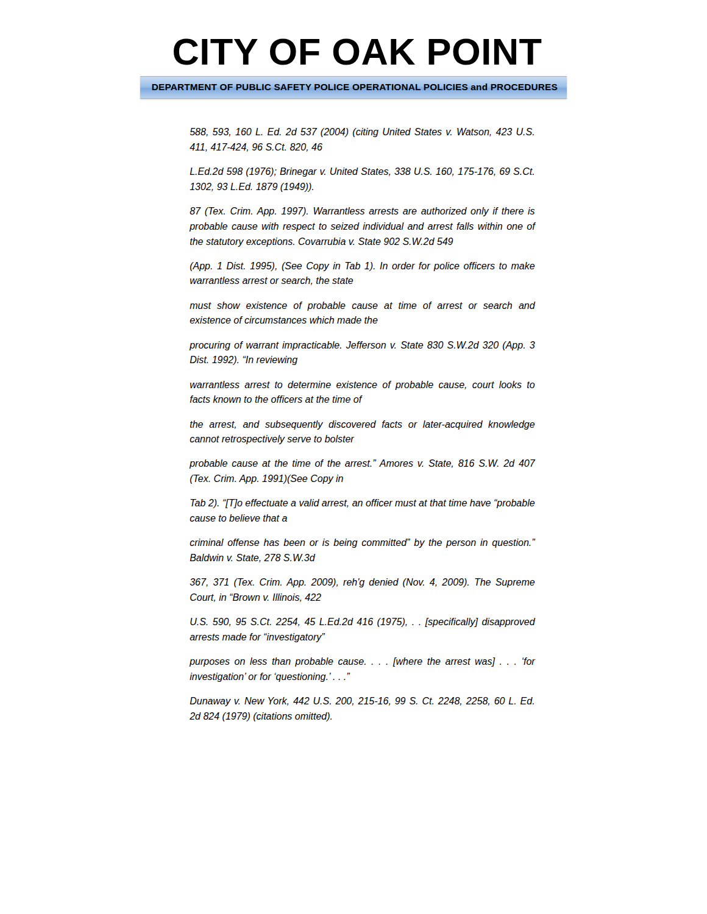CITY OF OAK POINT
DEPARTMENT OF PUBLIC SAFETY POLICE OPERATIONAL POLICIES and PROCEDURES
588, 593, 160 L. Ed. 2d 537 (2004) (citing United States v. Watson, 423 U.S. 411, 417-424, 96 S.Ct. 820, 46
L.Ed.2d 598 (1976); Brinegar v. United States, 338 U.S. 160, 175-176, 69 S.Ct. 1302, 93 L.Ed. 1879 (1949)).
87 (Tex. Crim. App. 1997). Warrantless arrests are authorized only if there is probable cause with respect to seized individual and arrest falls within one of the statutory exceptions. Covarrubia v. State 902 S.W.2d 549
(App. 1 Dist. 1995), (See Copy in Tab 1). In order for police officers to make warrantless arrest or search, the state
must show existence of probable cause at time of arrest or search and existence of circumstances which made the
procuring of warrant impracticable. Jefferson v. State 830 S.W.2d 320 (App. 3 Dist. 1992). “In reviewing
warrantless arrest to determine existence of probable cause, court looks to facts known to the officers at the time of
the arrest, and subsequently discovered facts or later-acquired knowledge cannot retrospectively serve to bolster
probable cause at the time of the arrest.” Amores v. State, 816 S.W. 2d 407 (Tex. Crim. App. 1991)(See Copy in
Tab 2). “[T]o effectuate a valid arrest, an officer must at that time have “probable cause to believe that a
criminal offense has been or is being committed” by the person in question.” Baldwin v. State, 278 S.W.3d
367, 371 (Tex. Crim. App. 2009), reh'g denied (Nov. 4, 2009). The Supreme Court, in “Brown v. Illinois, 422
U.S. 590, 95 S.Ct. 2254, 45 L.Ed.2d 416 (1975), . . [specifically] disapproved arrests made for “investigatory”
purposes on less than probable cause. . . . [where the arrest was] . . . ‘for investigation’ or for ‘questioning.’ . . .”
Dunaway v. New York, 442 U.S. 200, 215-16, 99 S. Ct. 2248, 2258, 60 L. Ed. 2d 824 (1979) (citations omitted).